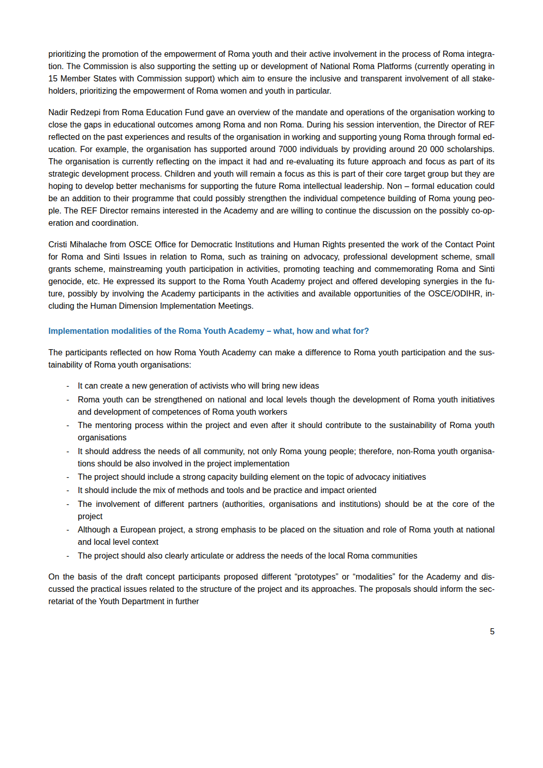prioritizing the promotion of the empowerment of Roma youth and their active involvement in the process of Roma integration. The Commission is also supporting the setting up or development of National Roma Platforms (currently operating in 15 Member States with Commission support) which aim to ensure the inclusive and transparent involvement of all stakeholders, prioritizing the empowerment of Roma women and youth in particular.
Nadir Redzepi from Roma Education Fund gave an overview of the mandate and operations of the organisation working to close the gaps in educational outcomes among Roma and non Roma. During his session intervention, the Director of REF reflected on the past experiences and results of the organisation in working and supporting young Roma through formal education. For example, the organisation has supported around 7000 individuals by providing around 20 000 scholarships. The organisation is currently reflecting on the impact it had and re-evaluating its future approach and focus as part of its strategic development process. Children and youth will remain a focus as this is part of their core target group but they are hoping to develop better mechanisms for supporting the future Roma intellectual leadership. Non – formal education could be an addition to their programme that could possibly strengthen the individual competence building of Roma young people. The REF Director remains interested in the Academy and are willing to continue the discussion on the possibly co-operation and coordination.
Cristi Mihalache from OSCE Office for Democratic Institutions and Human Rights presented the work of the Contact Point for Roma and Sinti Issues in relation to Roma, such as training on advocacy, professional development scheme, small grants scheme, mainstreaming youth participation in activities, promoting teaching and commemorating Roma and Sinti genocide, etc. He expressed its support to the Roma Youth Academy project and offered developing synergies in the future, possibly by involving the Academy participants in the activities and available opportunities of the OSCE/ODIHR, including the Human Dimension Implementation Meetings.
Implementation modalities of the Roma Youth Academy – what, how and what for?
The participants reflected on how Roma Youth Academy can make a difference to Roma youth participation and the sustainability of Roma youth organisations:
It can create a new generation of activists who will bring new ideas
Roma youth can be strengthened on national and local levels though the development of Roma youth initiatives and development of competences of Roma youth workers
The mentoring process within the project and even after it should contribute to the sustainability of Roma youth organisations
It should address the needs of all community, not only Roma young people; therefore, non-Roma youth organisations should be also involved in the project implementation
The project should include a strong capacity building element on the topic of advocacy initiatives
It should include the mix of methods and tools and be practice and impact oriented
The involvement of different partners (authorities, organisations and institutions) should be at the core of the project
Although a European project, a strong emphasis to be placed on the situation and role of Roma youth at national and local level context
The project should also clearly articulate or address the needs of the local Roma communities
On the basis of the draft concept participants proposed different “prototypes” or “modalities” for the Academy and discussed the practical issues related to the structure of the project and its approaches. The proposals should inform the secretariat of the Youth Department in further
5